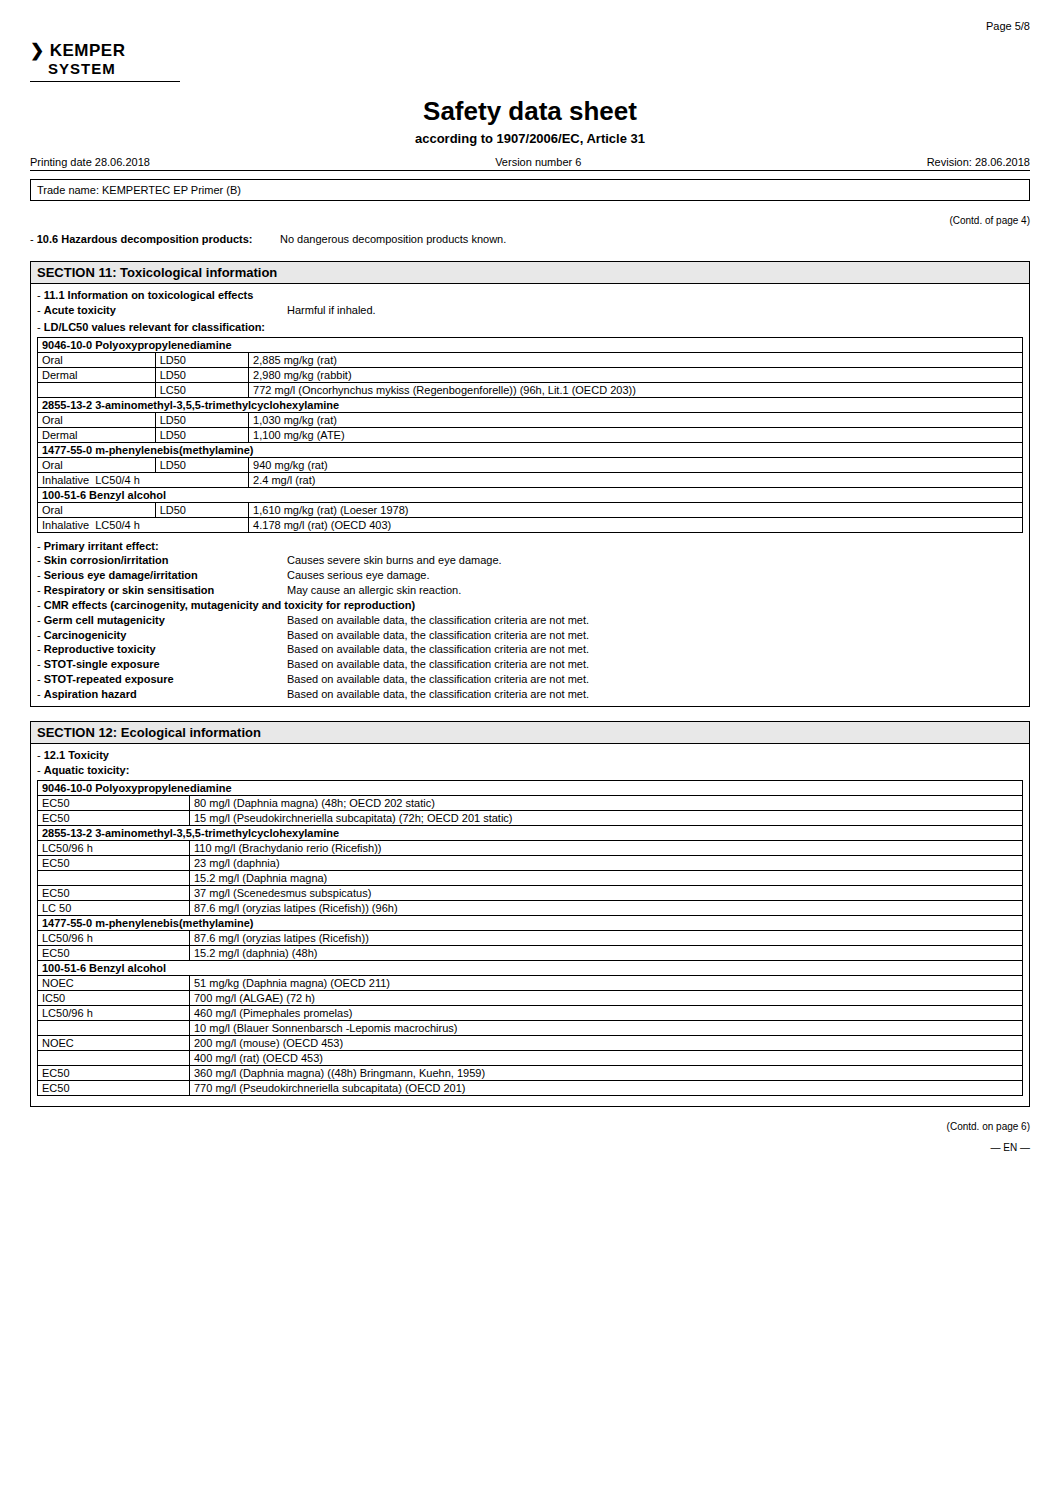Page 5/8
❯ KEMPER SYSTEM
Safety data sheet
according to 1907/2006/EC, Article 31
Printing date 28.06.2018
Version number 6
Revision: 28.06.2018
Trade name: KEMPERTEC EP Primer (B)
(Contd. of page 4)
- 10.6 Hazardous decomposition products:
No dangerous decomposition products known.
SECTION 11: Toxicological information
- 11.1 Information on toxicological effects
- Acute toxicity
Harmful if inhaled.
- LD/LC50 values relevant for classification:
| 9046-10-0 Polyoxypropylenediamine |
| Oral | LD50 | 2,885 mg/kg (rat) |
| Dermal | LD50 | 2,980 mg/kg (rabbit) |
| | LC50 | 772 mg/l (Oncorhynchus mykiss (Regenbogenforelle)) (96h, Lit.1 (OECD 203)) |
| 2855-13-2 3-aminomethyl-3,5,5-trimethylcyclohexylamine |
| Oral | LD50 | 1,030 mg/kg (rat) |
| Dermal | LD50 | 1,100 mg/kg (ATE) |
| 1477-55-0 m-phenylenebis(methylamine) |
| Oral | LD50 | 940 mg/kg (rat) |
| Inhalative LC50/4 h | 2.4 mg/l (rat) |
| 100-51-6 Benzyl alcohol |
| Oral | LD50 | 1,610 mg/kg (rat) (Loeser 1978) |
| Inhalative LC50/4 h | 4.178 mg/l (rat) (OECD 403) |
- Primary irritant effect:
- Skin corrosion/irritation
Causes severe skin burns and eye damage.
- Serious eye damage/irritation
Causes serious eye damage.
- Respiratory or skin sensitisation
May cause an allergic skin reaction.
- CMR effects (carcinogenity, mutagenicity and toxicity for reproduction)
- Germ cell mutagenicity
Based on available data, the classification criteria are not met.
- Carcinogenicity
Based on available data, the classification criteria are not met.
- Reproductive toxicity
Based on available data, the classification criteria are not met.
- STOT-single exposure
Based on available data, the classification criteria are not met.
- STOT-repeated exposure
Based on available data, the classification criteria are not met.
- Aspiration hazard
Based on available data, the classification criteria are not met.
SECTION 12: Ecological information
- 12.1 Toxicity
- Aquatic toxicity:
| 9046-10-0 Polyoxypropylenediamine |
| EC50 | 80 mg/l (Daphnia magna) (48h; OECD 202 static) |
| EC50 | 15 mg/l (Pseudokirchneriella subcapitata) (72h; OECD 201 static) |
| 2855-13-2 3-aminomethyl-3,5,5-trimethylcyclohexylamine |
| LC50/96 h | 110 mg/l (Brachydanio rerio (Ricefish)) |
| EC50 | 23 mg/l (daphnia) |
| | 15.2 mg/l (Daphnia magna) |
| EC50 | 37 mg/l (Scenedesmus subspicatus) |
| LC 50 | 87.6 mg/l (oryzias latipes (Ricefish)) (96h) |
| 1477-55-0 m-phenylenebis(methylamine) |
| LC50/96 h | 87.6 mg/l (oryzias latipes (Ricefish)) |
| EC50 | 15.2 mg/l (daphnia) (48h) |
| 100-51-6 Benzyl alcohol |
| NOEC | 51 mg/kg (Daphnia magna) (OECD 211) |
| IC50 | 700 mg/l (ALGAE) (72 h) |
| LC50/96 h | 460 mg/l (Pimephales promelas) |
| | 10 mg/l (Blauer Sonnenbarsch -Lepomis macrochirus) |
| NOEC | 200 mg/l (mouse) (OECD 453) |
| | 400 mg/l (rat) (OECD 453) |
| EC50 | 360 mg/l (Daphnia magna) ((48h) Bringmann, Kuehn, 1959) |
| EC50 | 770 mg/l (Pseudokirchneriella subcapitata) (OECD 201) |
(Contd. on page 6)
— EN —